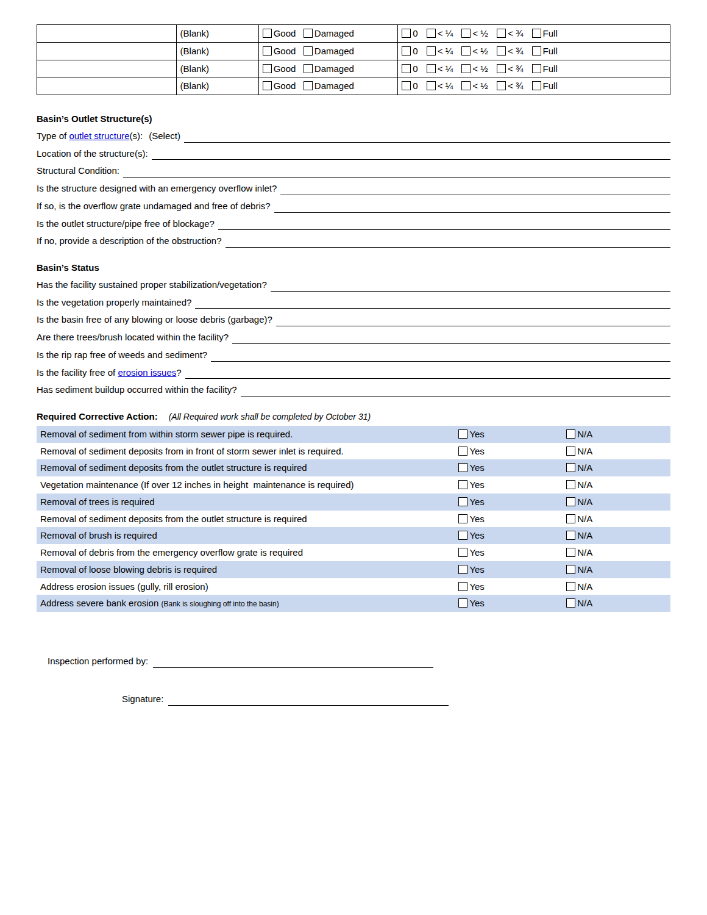| | (Blank) | Good Damaged | 0 < ¼ < ½ < ¾ Full |
| | (Blank) | Good Damaged | 0 < ¼ < ½ < ¾ Full |
| | (Blank) | Good Damaged | 0 < ¼ < ½ < ¾ Full |
| | (Blank) | Good Damaged | 0 < ¼ < ½ < ¾ Full |
Basin’s Outlet Structure(s)
Type of outlet structure(s): (Select)
Location of the structure(s):
Structural Condition:
Is the structure designed with an emergency overflow inlet?
If so, is the overflow grate undamaged and free of debris?
Is the outlet structure/pipe free of blockage?
If no, provide a description of the obstruction?
Basin’s Status
Has the facility sustained proper stabilization/vegetation?
Is the vegetation properly maintained?
Is the basin free of any blowing or loose debris (garbage)?
Are there trees/brush located within the facility?
Is the rip rap free of weeds and sediment?
Is the facility free of erosion issues?
Has sediment buildup occurred within the facility?
Required Corrective Action:(All Required work shall be completed by October 31)
| Removal of sediment from within storm sewer pipe is required. | Yes | N/A |
| Removal of sediment deposits from in front of storm sewer inlet is required. | Yes | N/A |
| Removal of sediment deposits from the outlet structure is required | Yes | N/A |
| Vegetation maintenance (If over 12 inches in height maintenance is required) | Yes | N/A |
| Removal of trees is required | Yes | N/A |
| Removal of sediment deposits from the outlet structure is required | Yes | N/A |
| Removal of brush is required | Yes | N/A |
| Removal of debris from the emergency overflow grate is required | Yes | N/A |
| Removal of loose blowing debris is required | Yes | N/A |
| Address erosion issues (gully, rill erosion) | Yes | N/A |
| Address severe bank erosion (Bank is sloughing off into the basin) | Yes | N/A |
Inspection performed by:
Signature: